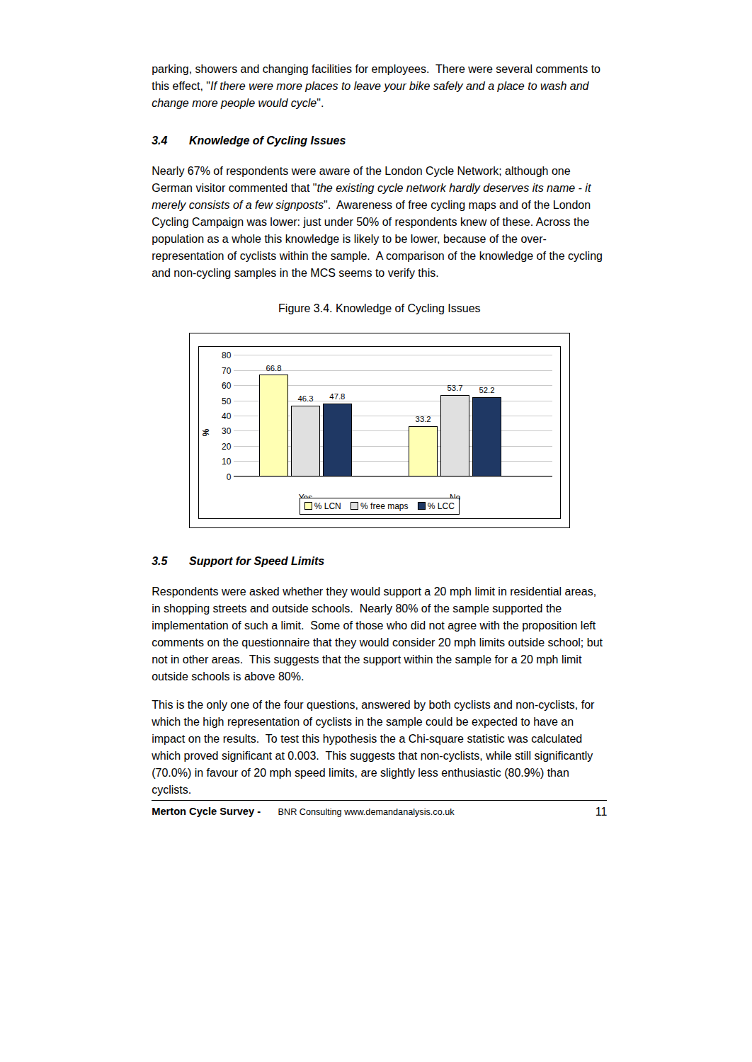parking, showers and changing facilities for employees. There were several comments to this effect, "If there were more places to leave your bike safely and a place to wash and change more people would cycle".
3.4 Knowledge of Cycling Issues
Nearly 67% of respondents were aware of the London Cycle Network; although one German visitor commented that "the existing cycle network hardly deserves its name - it merely consists of a few signposts". Awareness of free cycling maps and of the London Cycling Campaign was lower: just under 50% of respondents knew of these. Across the population as a whole this knowledge is likely to be lower, because of the over-representation of cyclists within the sample. A comparison of the knowledge of the cycling and non-cycling samples in the MCS seems to verify this.
Figure 3.4. Knowledge of Cycling Issues
%
80
70
60
50
40
30
20
10
0
66.8
46.3
47.8
33.2
53.7
52.2
Yes No
% LCN % free maps % LCC
3.5 Support for Speed Limits
Respondents were asked whether they would support a 20 mph limit in residential areas, in shopping streets and outside schools. Nearly 80% of the sample supported the implementation of such a limit. Some of those who did not agree with the proposition left comments on the questionnaire that they would consider 20 mph limits outside school; but not in other areas. This suggests that the support within the sample for a 20 mph limit outside schools is above 80%.
This is the only one of the four questions, answered by both cyclists and non-cyclists, for which the high representation of cyclists in the sample could be expected to have an impact on the results. To test this hypothesis the a Chi-square statistic was calculated which proved significant at 0.003. This suggests that non-cyclists, while still significantly (70.0%) in favour of 20 mph speed limits, are slightly less enthusiastic (80.9%) than cyclists.
Merton Cycle Survey - BNR Consulting www.demandanalysis.co.uk
11